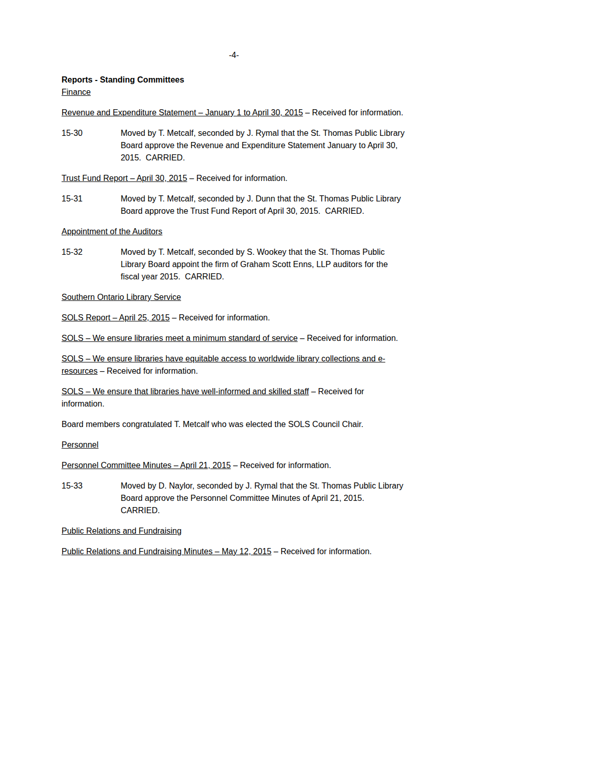-4-
Reports - Standing Committees
Finance
Revenue and Expenditure Statement – January 1 to April 30, 2015 – Received for information.
15-30
Moved by T. Metcalf, seconded by J. Rymal that the St. Thomas Public Library Board approve the Revenue and Expenditure Statement January to April 30, 2015. CARRIED.
Trust Fund Report – April 30, 2015 – Received for information.
15-31
Moved by T. Metcalf, seconded by J. Dunn that the St. Thomas Public Library Board approve the Trust Fund Report of April 30, 2015. CARRIED.
Appointment of the Auditors
15-32
Moved by T. Metcalf, seconded by S. Wookey that the St. Thomas Public Library Board appoint the firm of Graham Scott Enns, LLP auditors for the fiscal year 2015. CARRIED.
Southern Ontario Library Service
SOLS Report – April 25, 2015 – Received for information.
SOLS – We ensure libraries meet a minimum standard of service – Received for information.
SOLS – We ensure libraries have equitable access to worldwide library collections and e-resources – Received for information.
SOLS – We ensure that libraries have well-informed and skilled staff – Received for information.
Board members congratulated T. Metcalf who was elected the SOLS Council Chair.
Personnel
Personnel Committee Minutes – April 21, 2015 – Received for information.
15-33
Moved by D. Naylor, seconded by J. Rymal that the St. Thomas Public Library Board approve the Personnel Committee Minutes of April 21, 2015. CARRIED.
Public Relations and Fundraising
Public Relations and Fundraising Minutes – May 12, 2015 – Received for information.